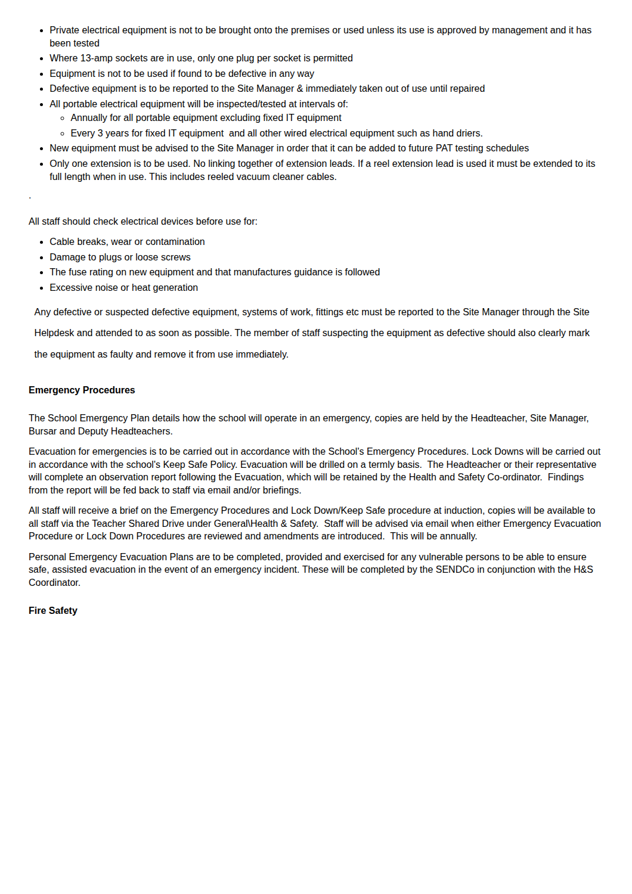Private electrical equipment is not to be brought onto the premises or used unless its use is approved by management and it has been tested
Where 13-amp sockets are in use, only one plug per socket is permitted
Equipment is not to be used if found to be defective in any way
Defective equipment is to be reported to the Site Manager & immediately taken out of use until repaired
All portable electrical equipment will be inspected/tested at intervals of:
Annually for all portable equipment excluding fixed IT equipment
Every 3 years for fixed IT equipment and all other wired electrical equipment such as hand driers.
New equipment must be advised to the Site Manager in order that it can be added to future PAT testing schedules
Only one extension is to be used. No linking together of extension leads. If a reel extension lead is used it must be extended to its full length when in use. This includes reeled vacuum cleaner cables.
.
All staff should check electrical devices before use for:
Cable breaks, wear or contamination
Damage to plugs or loose screws
The fuse rating on new equipment and that manufactures guidance is followed
Excessive noise or heat generation
Any defective or suspected defective equipment, systems of work, fittings etc must be reported to the Site Manager through the Site Helpdesk and attended to as soon as possible. The member of staff suspecting the equipment as defective should also clearly mark the equipment as faulty and remove it from use immediately.
Emergency Procedures
The School Emergency Plan details how the school will operate in an emergency, copies are held by the Headteacher, Site Manager, Bursar and Deputy Headteachers.
Evacuation for emergencies is to be carried out in accordance with the School's Emergency Procedures. Lock Downs will be carried out in accordance with the school's Keep Safe Policy. Evacuation will be drilled on a termly basis. The Headteacher or their representative will complete an observation report following the Evacuation, which will be retained by the Health and Safety Co-ordinator. Findings from the report will be fed back to staff via email and/or briefings.
All staff will receive a brief on the Emergency Procedures and Lock Down/Keep Safe procedure at induction, copies will be available to all staff via the Teacher Shared Drive under General\Health & Safety. Staff will be advised via email when either Emergency Evacuation Procedure or Lock Down Procedures are reviewed and amendments are introduced. This will be annually.
Personal Emergency Evacuation Plans are to be completed, provided and exercised for any vulnerable persons to be able to ensure safe, assisted evacuation in the event of an emergency incident. These will be completed by the SENDCo in conjunction with the H&S Coordinator.
Fire Safety